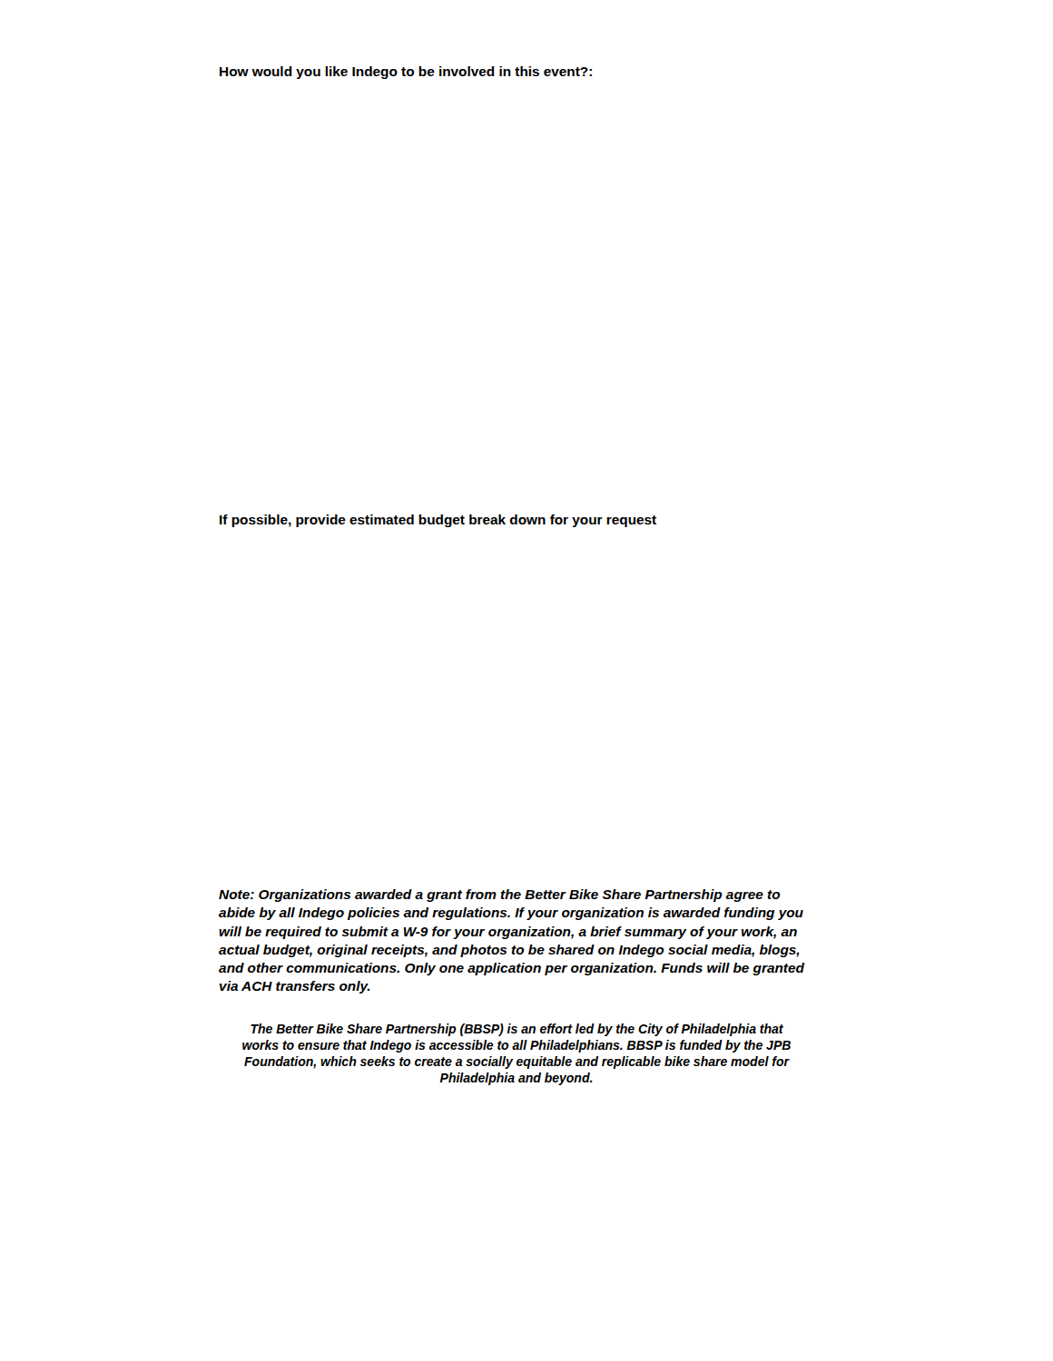How would you like Indego to be involved in this event?:
If possible, provide estimated budget break down for your request
Note: Organizations awarded a grant from the Better Bike Share Partnership agree to abide by all Indego policies and regulations. If your organization is awarded funding you will be required to submit a W-9 for your organization, a brief summary of your work, an actual budget, original receipts, and photos to be shared on Indego social media, blogs, and other communications. Only one application per organization. Funds will be granted via ACH transfers only.
The Better Bike Share Partnership (BBSP) is an effort led by the City of Philadelphia that works to ensure that Indego is accessible to all Philadelphians. BBSP is funded by the JPB Foundation, which seeks to create a socially equitable and replicable bike share model for Philadelphia and beyond.